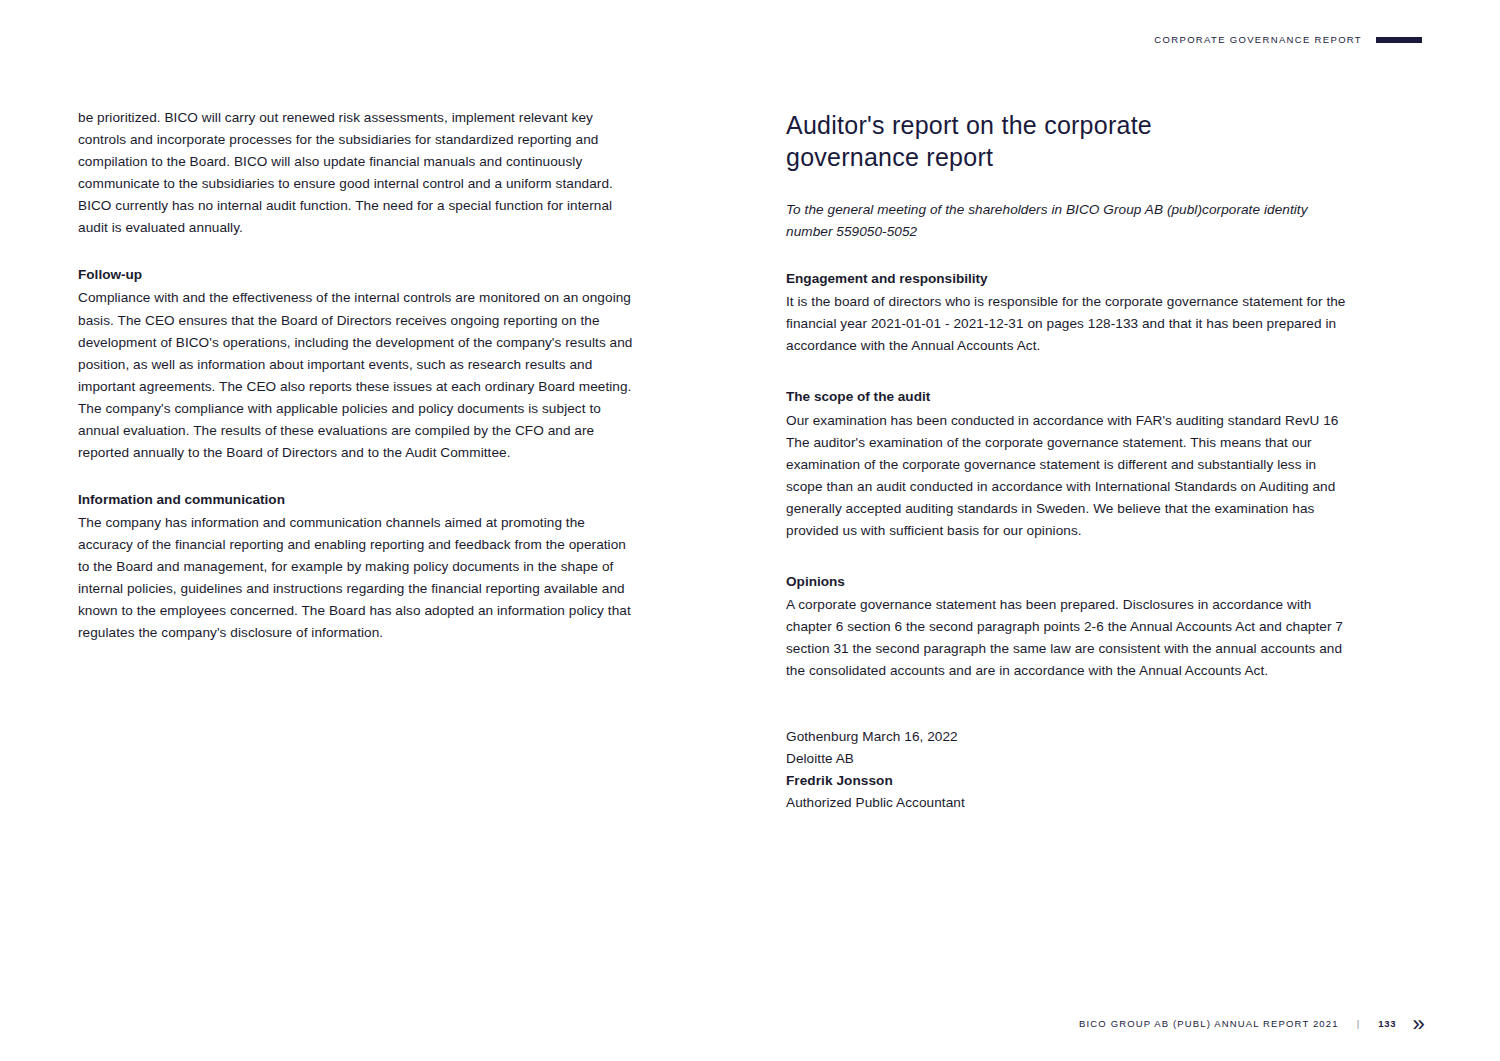Corporate Governance Report
be prioritized. BICO will carry out renewed risk assessments, implement relevant key controls and incorporate processes for the subsidiaries for standardized reporting and compilation to the Board. BICO will also update financial manuals and continuously communicate to the subsidiaries to ensure good internal control and a uniform standard. BICO currently has no internal audit function. The need for a special function for internal audit is evaluated annually.
Follow-up
Compliance with and the effectiveness of the internal controls are monitored on an ongoing basis. The CEO ensures that the Board of Directors receives ongoing reporting on the development of BICO's operations, including the development of the company's results and position, as well as information about important events, such as research results and important agreements. The CEO also reports these issues at each ordinary Board meeting. The company's compliance with applicable policies and policy documents is subject to annual evaluation. The results of these evaluations are compiled by the CFO and are reported annually to the Board of Directors and to the Audit Committee.
Information and communication
The company has information and communication channels aimed at promoting the accuracy of the financial reporting and enabling reporting and feedback from the operation to the Board and management, for example by making policy documents in the shape of internal policies, guidelines and instructions regarding the financial reporting available and known to the employees concerned. The Board has also adopted an information policy that regulates the company's disclosure of information.
Auditor's report on the corporate
governance report
To the general meeting of the shareholders in BICO Group AB (publ)corporate identity number 559050-5052
Engagement and responsibility
It is the board of directors who is responsible for the corporate governance statement for the financial year 2021-01-01 - 2021-12-31 on pages 128-133 and that it has been prepared in accordance with the Annual Accounts Act.
The scope of the audit
Our examination has been conducted in accordance with FAR's auditing standard RevU 16 The auditor's examination of the corporate governance statement. This means that our examination of the corporate governance statement is different and substantially less in scope than an audit conducted in accordance with International Standards on Auditing and generally accepted auditing standards in Sweden. We believe that the examination has provided us with sufficient basis for our opinions.
Opinions
A corporate governance statement has been prepared. Disclosures in accordance with chapter 6 section 6 the second paragraph points 2-6 the Annual Accounts Act and chapter 7 section 31 the second paragraph the same law are consistent with the annual accounts and the consolidated accounts and are in accordance with the Annual Accounts Act.
Gothenburg March 16, 2022
Deloitte AB
Fredrik Jonsson
Authorized Public Accountant
BICO Group AB (publ) Annual Report 2021 | 133 »